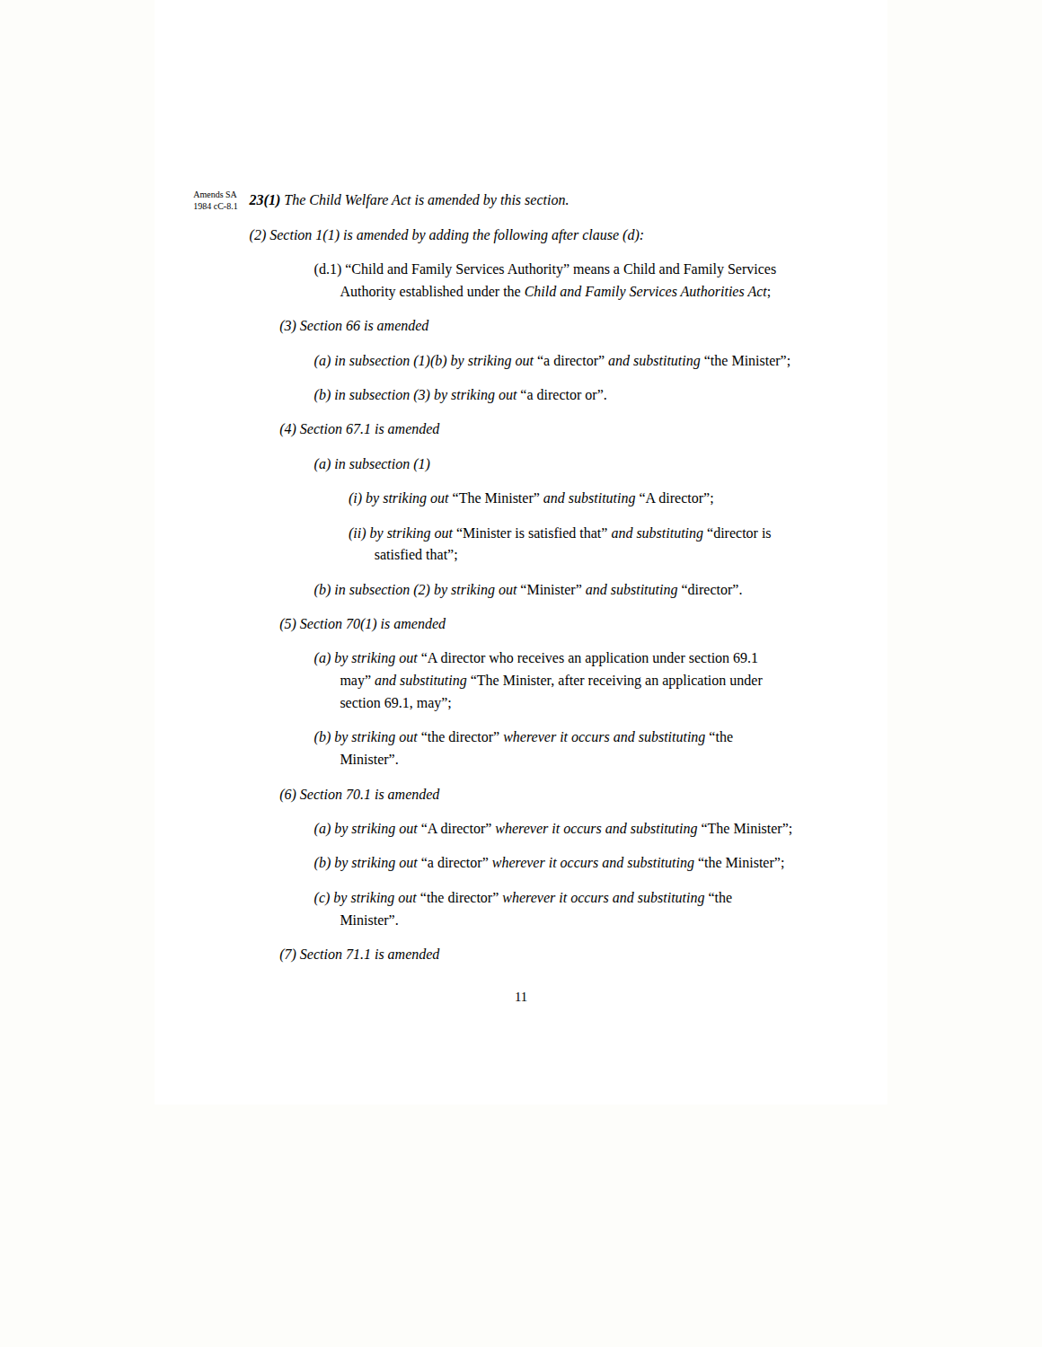Amends SA
1984 cC-8.1
23(1) The Child Welfare Act is amended by this section.
(2) Section 1(1) is amended by adding the following after clause (d):
(d.1) “Child and Family Services Authority” means a Child and Family Services Authority established under the Child and Family Services Authorities Act;
(3) Section 66 is amended
(a) in subsection (1)(b) by striking out “a director” and substituting “the Minister”;
(b) in subsection (3) by striking out “a director or”.
(4) Section 67.1 is amended
(a) in subsection (1)
(i) by striking out “The Minister” and substituting “A director”;
(ii) by striking out “Minister is satisfied that” and substituting “director is satisfied that”;
(b) in subsection (2) by striking out “Minister” and substituting “director”.
(5) Section 70(1) is amended
(a) by striking out “A director who receives an application under section 69.1 may” and substituting “The Minister, after receiving an application under section 69.1, may”;
(b) by striking out “the director” wherever it occurs and substituting “the Minister”.
(6) Section 70.1 is amended
(a) by striking out “A director” wherever it occurs and substituting “The Minister”;
(b) by striking out “a director” wherever it occurs and substituting “the Minister”;
(c) by striking out “the director” wherever it occurs and substituting “the Minister”.
(7) Section 71.1 is amended
11